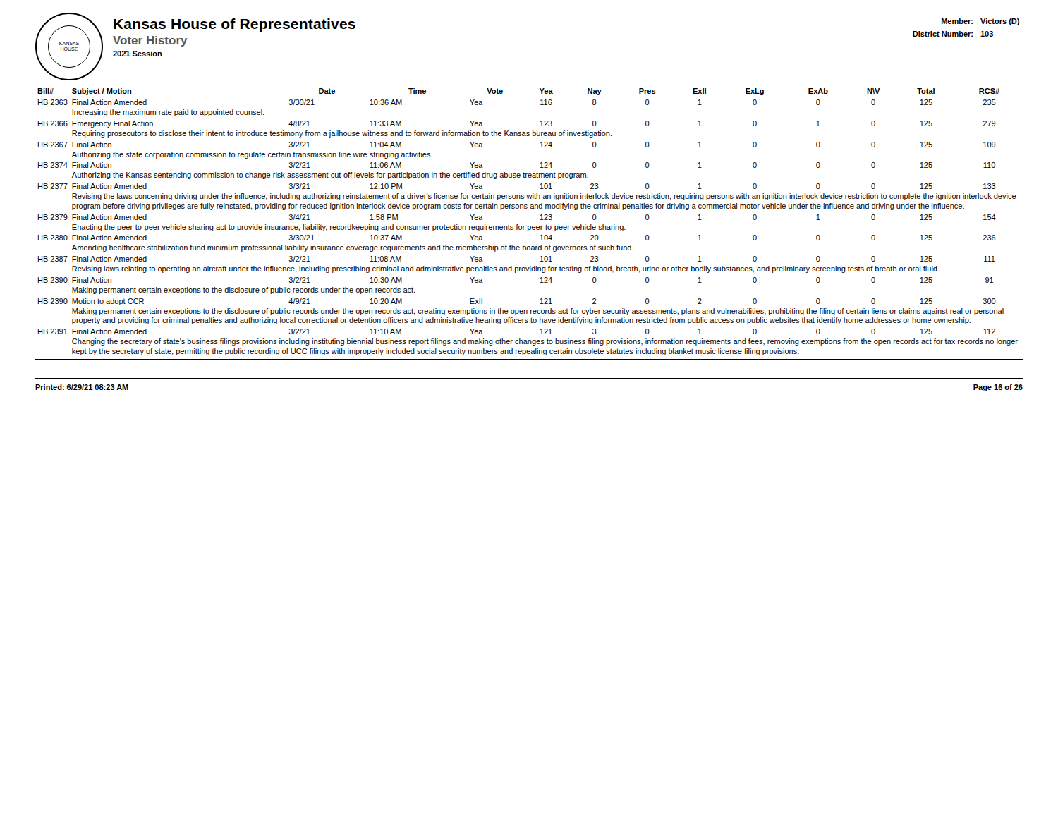KANSAS
HOUSE
Kansas House of Representatives
Voter History
2021 Session
Member: Victors (D)
District Number: 103
| Bill# | Subject / Motion | Date | Time | Vote | Yea | Nay | Pres | ExII | ExLg | ExAb | N\V | Total | RCS# |
| --- | --- | --- | --- | --- | --- | --- | --- | --- | --- | --- | --- | --- | --- |
| HB 2363 | Final Action Amended | 3/30/21 | 10:36 AM | Yea | 116 | 8 | 0 | 1 | 0 | 0 | 0 | 125 | 235 |
| | Increasing the maximum rate paid to appointed counsel. |
| HB 2366 | Emergency Final Action | 4/8/21 | 11:33 AM | Yea | 123 | 0 | 0 | 1 | 0 | 1 | 0 | 125 | 279 |
| | Requiring prosecutors to disclose their intent to introduce testimony from a jailhouse witness and to forward information to the Kansas bureau of investigation. |
| HB 2367 | Final Action | 3/2/21 | 11:04 AM | Yea | 124 | 0 | 0 | 1 | 0 | 0 | 0 | 125 | 109 |
| | Authorizing the state corporation commission to regulate certain transmission line wire stringing activities. |
| HB 2374 | Final Action | 3/2/21 | 11:06 AM | Yea | 124 | 0 | 0 | 1 | 0 | 0 | 0 | 125 | 110 |
| | Authorizing the Kansas sentencing commission to change risk assessment cut-off levels for participation in the certified drug abuse treatment program. |
| HB 2377 | Final Action Amended | 3/3/21 | 12:10 PM | Yea | 101 | 23 | 0 | 1 | 0 | 0 | 0 | 125 | 133 |
| | Revising the laws concerning driving under the influence, including authorizing reinstatement of a driver's license for certain persons with an ignition interlock device restriction, requiring persons with an ignition interlock device restriction to complete the ignition interlock device program before driving privileges are fully reinstated, providing for reduced ignition interlock device program costs for certain persons and modifying the criminal penalties for driving a commercial motor vehicle under the influence and driving under the influence. |
| HB 2379 | Final Action Amended | 3/4/21 | 1:58 PM | Yea | 123 | 0 | 0 | 1 | 0 | 1 | 0 | 125 | 154 |
| | Enacting the peer-to-peer vehicle sharing act to provide insurance, liability, recordkeeping and consumer protection requirements for peer-to-peer vehicle sharing. |
| HB 2380 | Final Action Amended | 3/30/21 | 10:37 AM | Yea | 104 | 20 | 0 | 1 | 0 | 0 | 0 | 125 | 236 |
| | Amending healthcare stabilization fund minimum professional liability insurance coverage requirements and the membership of the board of governors of such fund. |
| HB 2387 | Final Action Amended | 3/2/21 | 11:08 AM | Yea | 101 | 23 | 0 | 1 | 0 | 0 | 0 | 125 | 111 |
| | Revising laws relating to operating an aircraft under the influence, including prescribing criminal and administrative penalties and providing for testing of blood, breath, urine or other bodily substances, and preliminary screening tests of breath or oral fluid. |
| HB 2390 | Final Action | 3/2/21 | 10:30 AM | Yea | 124 | 0 | 0 | 1 | 0 | 0 | 0 | 125 | 91 |
| | Making permanent certain exceptions to the disclosure of public records under the open records act. |
| HB 2390 | Motion to adopt CCR | 4/9/21 | 10:20 AM | ExII | 121 | 2 | 0 | 2 | 0 | 0 | 0 | 125 | 300 |
| | Making permanent certain exceptions to the disclosure of public records under the open records act, creating exemptions in the open records act for cyber security assessments, plans and vulnerabilities, prohibiting the filing of certain liens or claims against real or personal property and providing for criminal penalties and authorizing local correctional or detention officers and administrative hearing officers to have identifying information restricted from public access on public websites that identify home addresses or home ownership. |
| HB 2391 | Final Action Amended | 3/2/21 | 11:10 AM | Yea | 121 | 3 | 0 | 1 | 0 | 0 | 0 | 125 | 112 |
| | Changing the secretary of state's business filings provisions including instituting biennial business report filings and making other changes to business filing provisions, information requirements and fees, removing exemptions from the open records act for tax records no longer kept by the secretary of state, permitting the public recording of UCC filings with improperly included social security numbers and repealing certain obsolete statutes including blanket music license filing provisions. |
Printed: 6/29/21 08:23 AM
Page 16 of 26